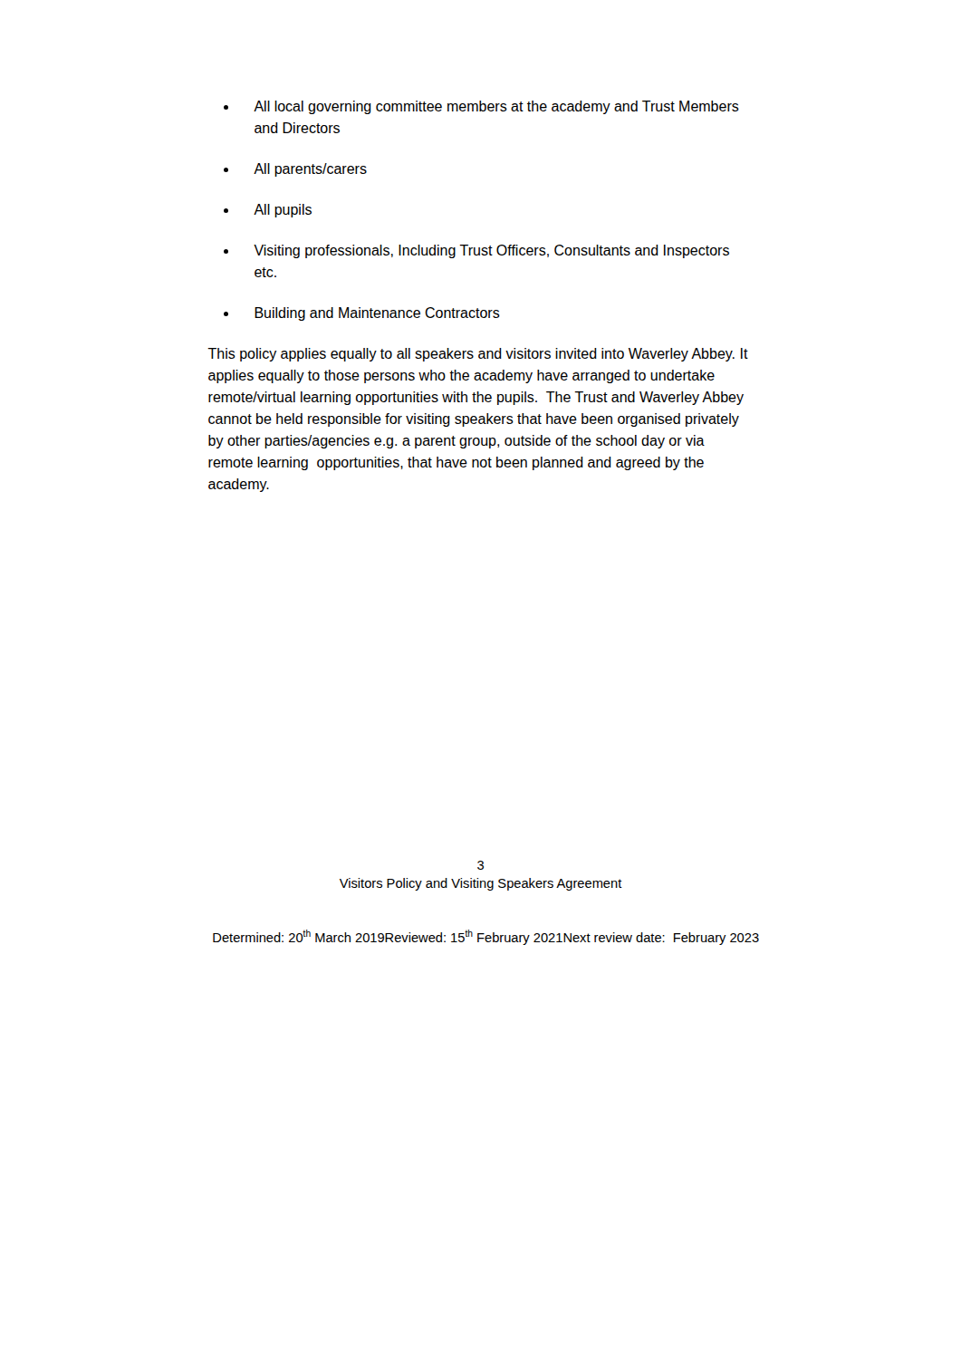All local governing committee members at the academy and Trust Members and Directors
All parents/carers
All pupils
Visiting professionals, Including Trust Officers, Consultants and Inspectors etc.
Building and Maintenance Contractors
This policy applies equally to all speakers and visitors invited into Waverley Abbey. It applies equally to those persons who the academy have arranged to undertake remote/virtual learning opportunities with the pupils. The Trust and Waverley Abbey cannot be held responsible for visiting speakers that have been organised privately by other parties/agencies e.g. a parent group, outside of the school day or via remote learning opportunities, that have not been planned and agreed by the academy.
3
Visitors Policy and Visiting Speakers Agreement
Determined: 20th March 2019 Reviewed: 15th February 2021 Next review date: February 2023